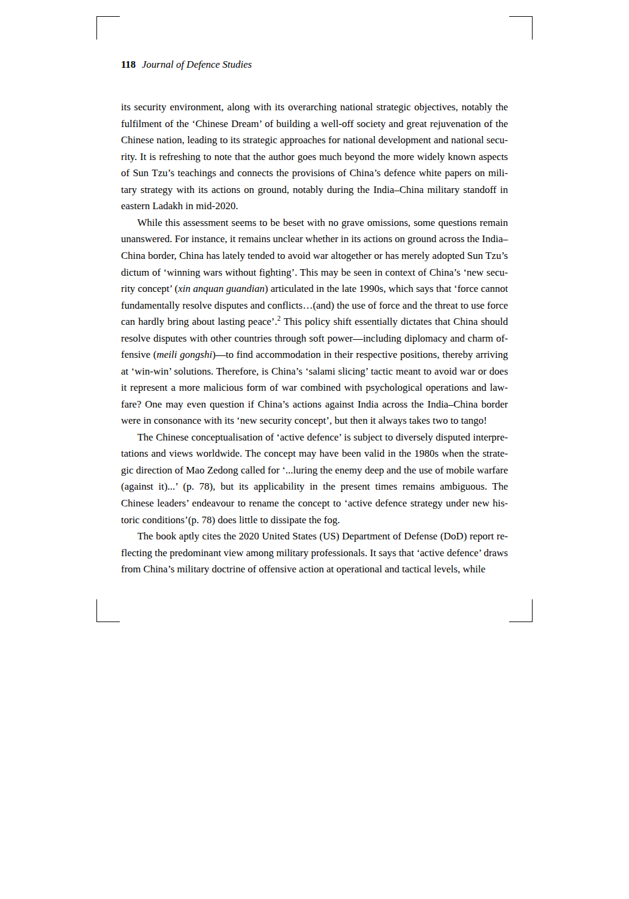118 Journal of Defence Studies
its security environment, along with its overarching national strategic objectives, notably the fulfilment of the ‘Chinese Dream’ of building a well-off society and great rejuvenation of the Chinese nation, leading to its strategic approaches for national development and national security. It is refreshing to note that the author goes much beyond the more widely known aspects of Sun Tzu’s teachings and connects the provisions of China’s defence white papers on military strategy with its actions on ground, notably during the India–China military standoff in eastern Ladakh in mid-2020.
While this assessment seems to be beset with no grave omissions, some questions remain unanswered. For instance, it remains unclear whether in its actions on ground across the India–China border, China has lately tended to avoid war altogether or has merely adopted Sun Tzu’s dictum of ‘winning wars without fighting’. This may be seen in context of China’s ‘new security concept’ (xin anquan guandian) articulated in the late 1990s, which says that ‘force cannot fundamentally resolve disputes and conflicts…(and) the use of force and the threat to use force can hardly bring about lasting peace’.2 This policy shift essentially dictates that China should resolve disputes with other countries through soft power—including diplomacy and charm offensive (meili gongshi)—to find accommodation in their respective positions, thereby arriving at ‘win-win’ solutions. Therefore, is China’s ‘salami slicing’ tactic meant to avoid war or does it represent a more malicious form of war combined with psychological operations and lawfare? One may even question if China’s actions against India across the India–China border were in consonance with its ‘new security concept’, but then it always takes two to tango!
The Chinese conceptualisation of ‘active defence’ is subject to diversely disputed interpretations and views worldwide. The concept may have been valid in the 1980s when the strategic direction of Mao Zedong called for ‘...luring the enemy deep and the use of mobile warfare (against it)...’ (p. 78), but its applicability in the present times remains ambiguous. The Chinese leaders’ endeavour to rename the concept to ‘active defence strategy under new historic conditions’(p. 78) does little to dissipate the fog.
The book aptly cites the 2020 United States (US) Department of Defense (DoD) report reflecting the predominant view among military professionals. It says that ‘active defence’ draws from China’s military doctrine of offensive action at operational and tactical levels, while